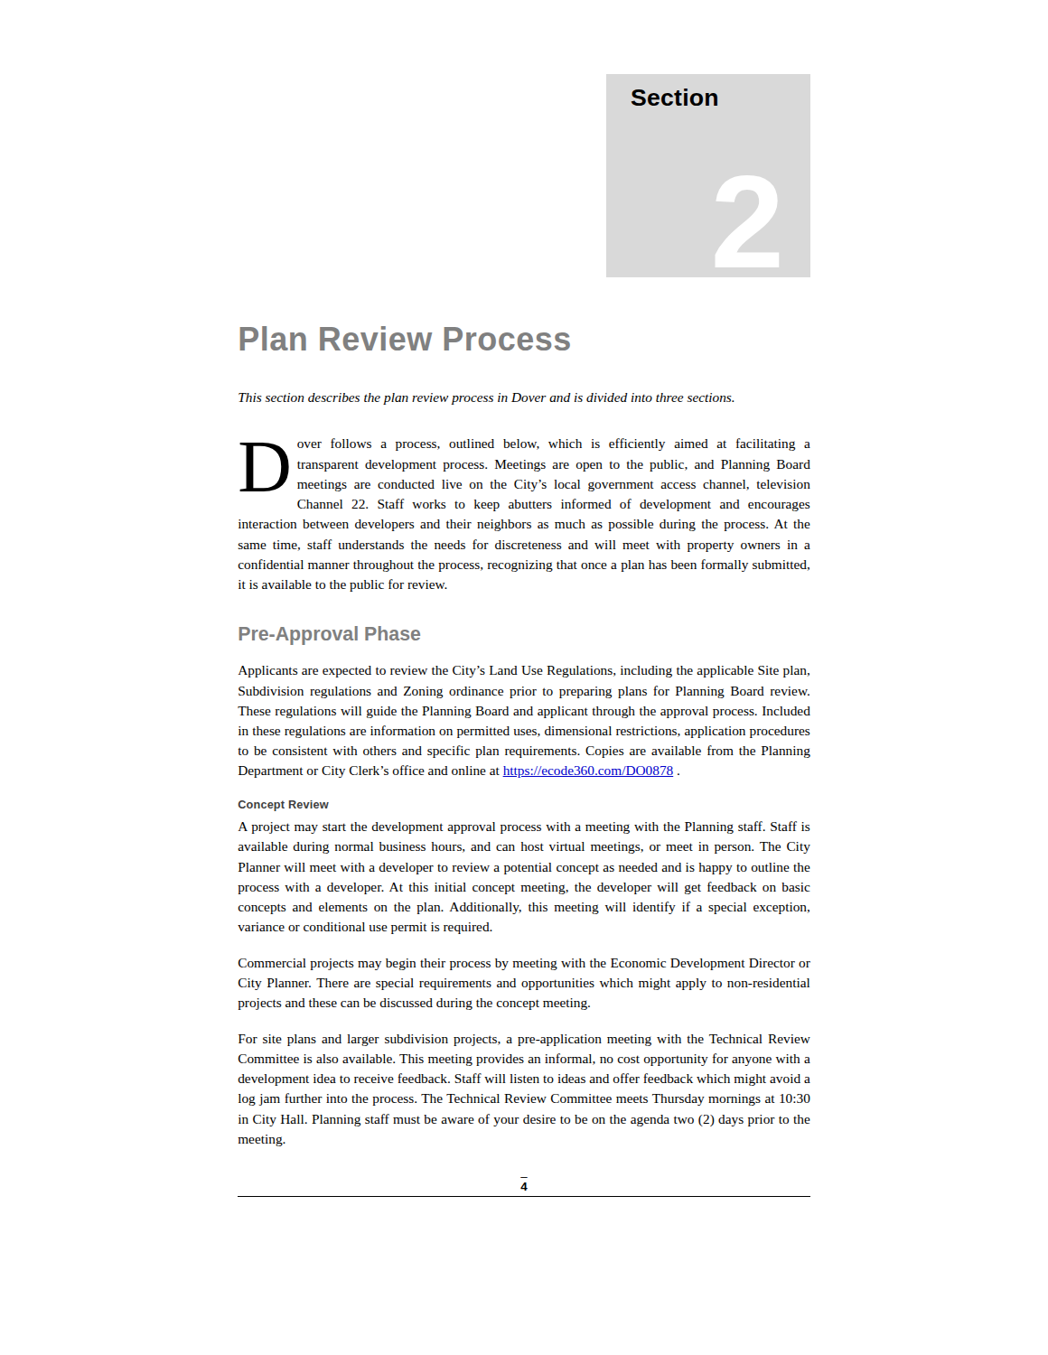Section
2
Plan Review Process
This section describes the plan review process in Dover and is divided into three sections.
Dover follows a process, outlined below, which is efficiently aimed at facilitating a transparent development process. Meetings are open to the public, and Planning Board meetings are conducted live on the City’s local government access channel, television Channel 22. Staff works to keep abutters informed of development and encourages interaction between developers and their neighbors as much as possible during the process. At the same time, staff understands the needs for discreteness and will meet with property owners in a confidential manner throughout the process, recognizing that once a plan has been formally submitted, it is available to the public for review.
Pre-Approval Phase
Applicants are expected to review the City’s Land Use Regulations, including the applicable Site plan, Subdivision regulations and Zoning ordinance prior to preparing plans for Planning Board review. These regulations will guide the Planning Board and applicant through the approval process. Included in these regulations are information on permitted uses, dimensional restrictions, application procedures to be consistent with others and specific plan requirements. Copies are available from the Planning Department or City Clerk’s office and online at https://ecode360.com/DO0878 .
Concept Review
A project may start the development approval process with a meeting with the Planning staff. Staff is available during normal business hours, and can host virtual meetings, or meet in person. The City Planner will meet with a developer to review a potential concept as needed and is happy to outline the process with a developer. At this initial concept meeting, the developer will get feedback on basic concepts and elements on the plan. Additionally, this meeting will identify if a special exception, variance or conditional use permit is required.
Commercial projects may begin their process by meeting with the Economic Development Director or City Planner. There are special requirements and opportunities which might apply to non-residential projects and these can be discussed during the concept meeting.
For site plans and larger subdivision projects, a pre-application meeting with the Technical Review Committee is also available. This meeting provides an informal, no cost opportunity for anyone with a development idea to receive feedback. Staff will listen to ideas and offer feedback which might avoid a log jam further into the process. The Technical Review Committee meets Thursday mornings at 10:30 in City Hall. Planning staff must be aware of your desire to be on the agenda two (2) days prior to the meeting.
–
4